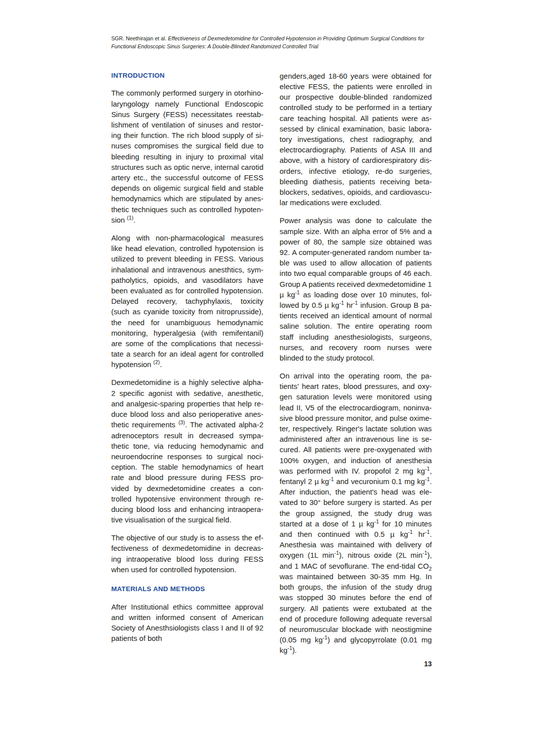SGR. Neethirajan et al. Effectiveness of Dexmedetomidine for Controlled Hypotension in Providing Optimum Surgical Conditions for Functional Endoscopic Sinus Surgeries: A Double-Blinded Randomized Controlled Trial
Introduction
The commonly performed surgery in otorhinolaryngology namely Functional Endoscopic Sinus Surgery (FESS) necessitates reestablishment of ventilation of sinuses and restoring their function. The rich blood supply of sinuses compromises the surgical field due to bleeding resulting in injury to proximal vital structures such as optic nerve, internal carotid artery etc., the successful outcome of FESS depends on oligemic surgical field and stable hemodynamics which are stipulated by anesthetic techniques such as controlled hypotension (1).
Along with non-pharmacological measures like head elevation, controlled hypotension is utilized to prevent bleeding in FESS. Various inhalational and intravenous anesthtics, sympatholytics, opioids, and vasodilators have been evaluated as for controlled hypotension. Delayed recovery, tachyphylaxis, toxicity (such as cyanide toxicity from nitroprusside), the need for unambiguous hemodynamic monitoring, hyperalgesia (with remifentanil) are some of the complications that necessitate a search for an ideal agent for controlled hypotension (2).
Dexmedetomidine is a highly selective alpha-2 specific agonist with sedative, anesthetic, and analgesic-sparing properties that help reduce blood loss and also perioperative anesthetic requirements (3). The activated alpha-2 adrenoceptors result in decreased sympathetic tone, via reducing hemodynamic and neuroendocrine responses to surgical nociception. The stable hemodynamics of heart rate and blood pressure during FESS provided by dexmedetomidine creates a controlled hypotensive environment through reducing blood loss and enhancing intraoperative visualisation of the surgical field.
The objective of our study is to assess the effectiveness of dexmedetomidine in decreasing intraoperative blood loss during FESS when used for controlled hypotension.
Materials and Methods
After Institutional ethics committee approval and written informed consent of American Society of Anesthsiologists class I and II of 92 patients of both
genders,aged 18-60 years were obtained for elective FESS, the patients were enrolled in our prospective double-blinded randomized controlled study to be performed in a tertiary care teaching hospital. All patients were assessed by clinical examination, basic laboratory investigations, chest radiography, and electrocardiography. Patients of ASA III and above, with a history of cardiorespiratory disorders, infective etiology, re-do surgeries, bleeding diathesis, patients receiving beta-blockers, sedatives, opioids, and cardiovascular medications were excluded.
Power analysis was done to calculate the sample size. With an alpha error of 5% and a power of 80, the sample size obtained was 92. A computer-generated random number table was used to allow allocation of patients into two equal comparable groups of 46 each. Group A patients received dexmedetomidine 1 µ kg-1 as loading dose over 10 minutes, followed by 0.5 µ kg-1 hr-1 infusion. Group B patients received an identical amount of normal saline solution. The entire operating room staff including anesthesiologists, surgeons, nurses, and recovery room nurses were blinded to the study protocol.
On arrival into the operating room, the patients' heart rates, blood pressures, and oxygen saturation levels were monitored using lead II, V5 of the electrocardiogram, noninvasive blood pressure monitor, and pulse oximeter, respectively. Ringer's lactate solution was administered after an intravenous line is secured. All patients were pre-oxygenated with 100% oxygen, and induction of anesthesia was performed with IV. propofol 2 mg kg-1, fentanyl 2 µ kg-1 and vecuronium 0.1 mg kg-1. After induction, the patient's head was elevated to 30° before surgery is started. As per the group assigned, the study drug was started at a dose of 1 µ kg-1 for 10 minutes and then continued with 0.5 µ kg-1 hr-1. Anesthesia was maintained with delivery of oxygen (1L min-1), nitrous oxide (2L min-1), and 1 MAC of sevoflurane. The end-tidal CO2 was maintained between 30-35 mm Hg. In both groups, the infusion of the study drug was stopped 30 minutes before the end of surgery. All patients were extubated at the end of procedure following adequate reversal of neuromuscular blockade with neostigmine (0.05 mg kg-1) and glycopyrrolate (0.01 mg kg-1).
13